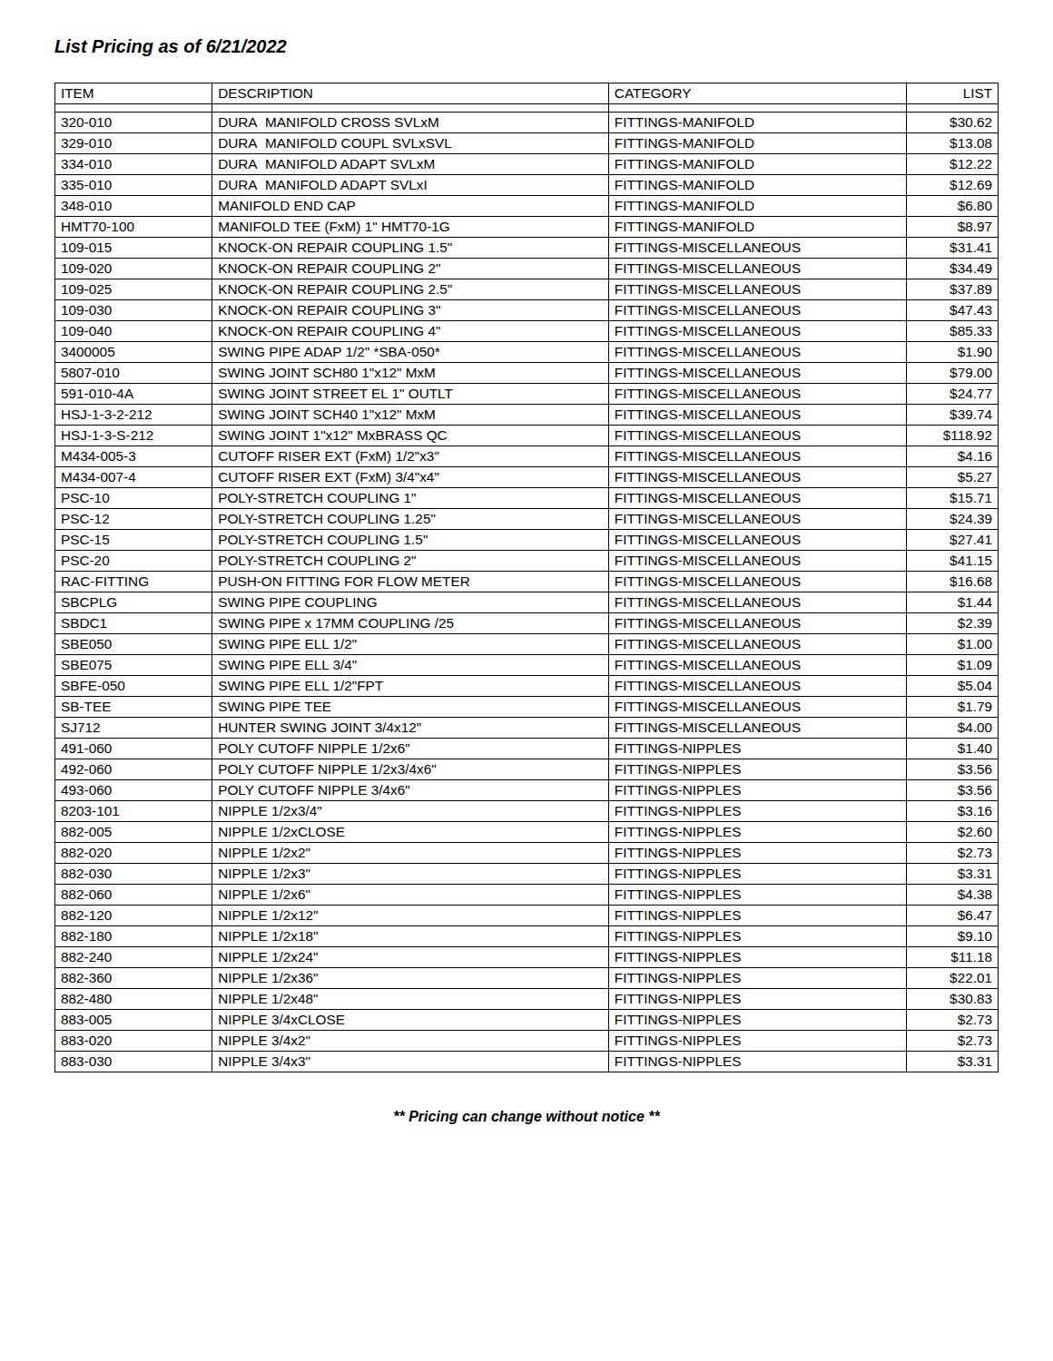List Pricing as of 6/21/2022
| ITEM | DESCRIPTION | CATEGORY | LIST |
| --- | --- | --- | --- |
| 320-010 | DURA MANIFOLD CROSS SVLxM | FITTINGS-MANIFOLD | $30.62 |
| 329-010 | DURA MANIFOLD COUPL SVLxSVL | FITTINGS-MANIFOLD | $13.08 |
| 334-010 | DURA MANIFOLD ADAPT SVLxM | FITTINGS-MANIFOLD | $12.22 |
| 335-010 | DURA MANIFOLD ADAPT SVLxI | FITTINGS-MANIFOLD | $12.69 |
| 348-010 | MANIFOLD END CAP | FITTINGS-MANIFOLD | $6.80 |
| HMT70-100 | MANIFOLD TEE (FxM) 1" HMT70-1G | FITTINGS-MANIFOLD | $8.97 |
| 109-015 | KNOCK-ON REPAIR COUPLING 1.5" | FITTINGS-MISCELLANEOUS | $31.41 |
| 109-020 | KNOCK-ON REPAIR COUPLING 2" | FITTINGS-MISCELLANEOUS | $34.49 |
| 109-025 | KNOCK-ON REPAIR COUPLING 2.5" | FITTINGS-MISCELLANEOUS | $37.89 |
| 109-030 | KNOCK-ON REPAIR COUPLING 3" | FITTINGS-MISCELLANEOUS | $47.43 |
| 109-040 | KNOCK-ON REPAIR COUPLING 4" | FITTINGS-MISCELLANEOUS | $85.33 |
| 3400005 | SWING PIPE ADAP 1/2" *SBA-050* | FITTINGS-MISCELLANEOUS | $1.90 |
| 5807-010 | SWING JOINT SCH80 1"x12" MxM | FITTINGS-MISCELLANEOUS | $79.00 |
| 591-010-4A | SWING JOINT STREET EL 1" OUTLT | FITTINGS-MISCELLANEOUS | $24.77 |
| HSJ-1-3-2-212 | SWING JOINT SCH40 1"x12" MxM | FITTINGS-MISCELLANEOUS | $39.74 |
| HSJ-1-3-S-212 | SWING JOINT 1"x12" MxBRASS QC | FITTINGS-MISCELLANEOUS | $118.92 |
| M434-005-3 | CUTOFF RISER EXT (FxM) 1/2"x3" | FITTINGS-MISCELLANEOUS | $4.16 |
| M434-007-4 | CUTOFF RISER EXT (FxM) 3/4"x4" | FITTINGS-MISCELLANEOUS | $5.27 |
| PSC-10 | POLY-STRETCH COUPLING 1" | FITTINGS-MISCELLANEOUS | $15.71 |
| PSC-12 | POLY-STRETCH COUPLING 1.25" | FITTINGS-MISCELLANEOUS | $24.39 |
| PSC-15 | POLY-STRETCH COUPLING 1.5" | FITTINGS-MISCELLANEOUS | $27.41 |
| PSC-20 | POLY-STRETCH COUPLING 2" | FITTINGS-MISCELLANEOUS | $41.15 |
| RAC-FITTING | PUSH-ON FITTING FOR FLOW METER | FITTINGS-MISCELLANEOUS | $16.68 |
| SBCPLG | SWING PIPE COUPLING | FITTINGS-MISCELLANEOUS | $1.44 |
| SBDC1 | SWING PIPE x 17MM COUPLING /25 | FITTINGS-MISCELLANEOUS | $2.39 |
| SBE050 | SWING PIPE ELL 1/2" | FITTINGS-MISCELLANEOUS | $1.00 |
| SBE075 | SWING PIPE ELL 3/4" | FITTINGS-MISCELLANEOUS | $1.09 |
| SBFE-050 | SWING PIPE ELL 1/2"FPT | FITTINGS-MISCELLANEOUS | $5.04 |
| SB-TEE | SWING PIPE TEE | FITTINGS-MISCELLANEOUS | $1.79 |
| SJ712 | HUNTER SWING JOINT 3/4x12" | FITTINGS-MISCELLANEOUS | $4.00 |
| 491-060 | POLY CUTOFF NIPPLE 1/2x6" | FITTINGS-NIPPLES | $1.40 |
| 492-060 | POLY CUTOFF NIPPLE 1/2x3/4x6" | FITTINGS-NIPPLES | $3.56 |
| 493-060 | POLY CUTOFF NIPPLE 3/4x6" | FITTINGS-NIPPLES | $3.56 |
| 8203-101 | NIPPLE 1/2x3/4" | FITTINGS-NIPPLES | $3.16 |
| 882-005 | NIPPLE 1/2xCLOSE | FITTINGS-NIPPLES | $2.60 |
| 882-020 | NIPPLE 1/2x2" | FITTINGS-NIPPLES | $2.73 |
| 882-030 | NIPPLE 1/2x3" | FITTINGS-NIPPLES | $3.31 |
| 882-060 | NIPPLE 1/2x6" | FITTINGS-NIPPLES | $4.38 |
| 882-120 | NIPPLE 1/2x12" | FITTINGS-NIPPLES | $6.47 |
| 882-180 | NIPPLE 1/2x18" | FITTINGS-NIPPLES | $9.10 |
| 882-240 | NIPPLE 1/2x24" | FITTINGS-NIPPLES | $11.18 |
| 882-360 | NIPPLE 1/2x36" | FITTINGS-NIPPLES | $22.01 |
| 882-480 | NIPPLE 1/2x48" | FITTINGS-NIPPLES | $30.83 |
| 883-005 | NIPPLE 3/4xCLOSE | FITTINGS-NIPPLES | $2.73 |
| 883-020 | NIPPLE 3/4x2" | FITTINGS-NIPPLES | $2.73 |
| 883-030 | NIPPLE 3/4x3" | FITTINGS-NIPPLES | $3.31 |
** Pricing can change without notice **